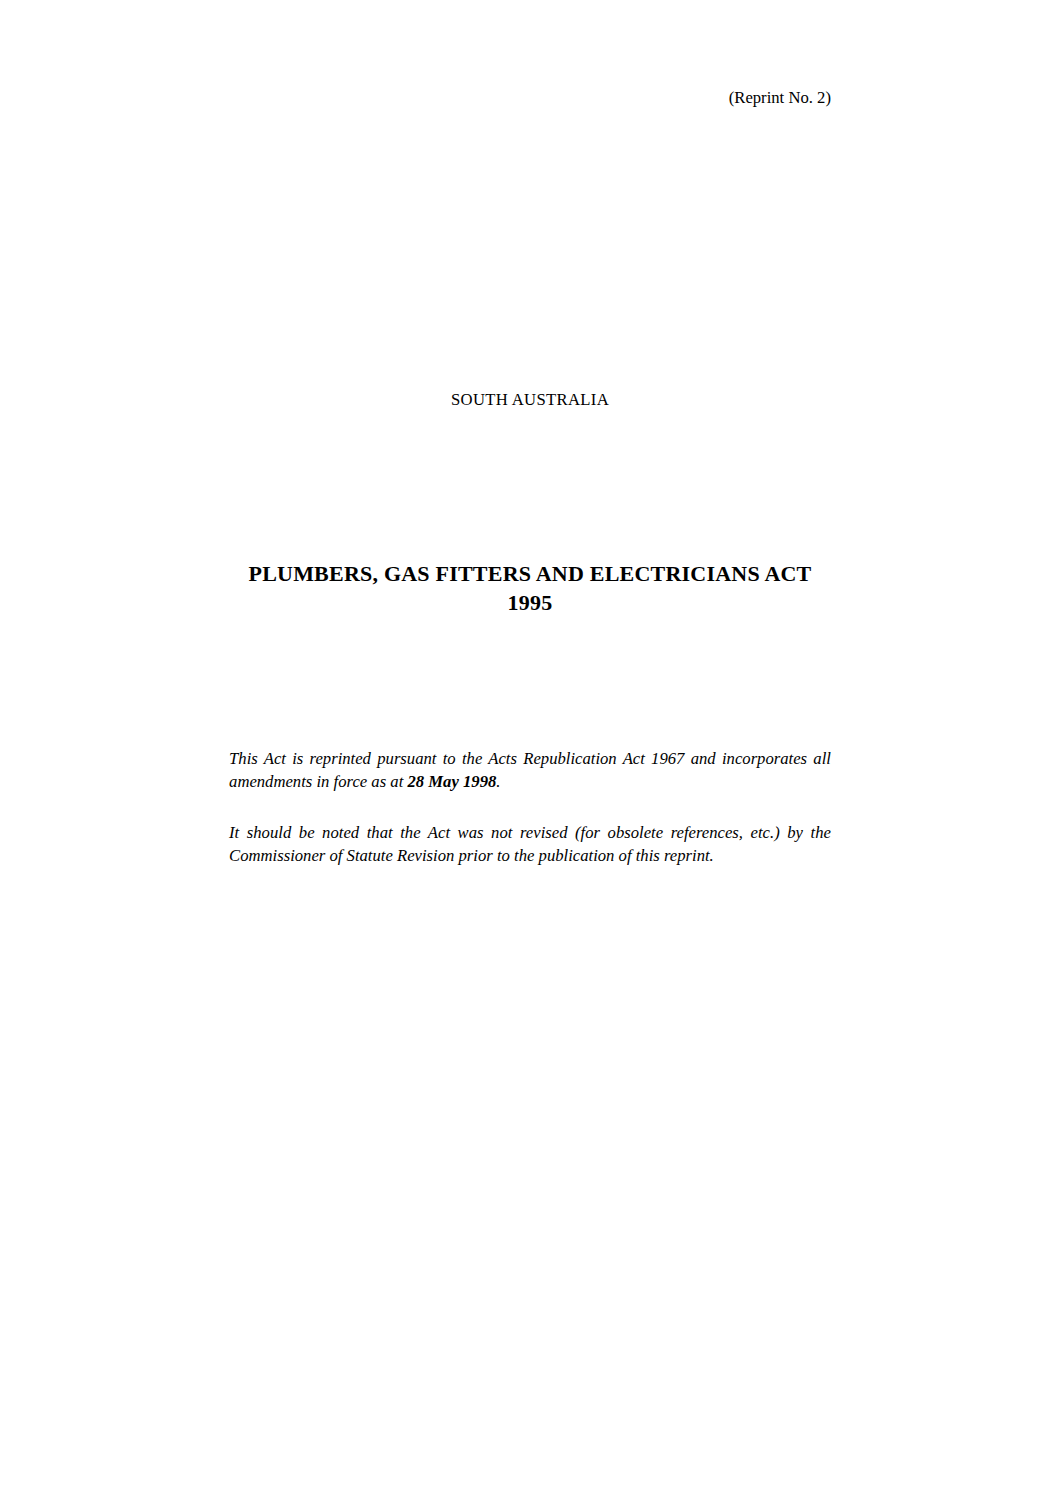(Reprint No. 2)
SOUTH AUSTRALIA
PLUMBERS, GAS FITTERS AND ELECTRICIANS ACT 1995
This Act is reprinted pursuant to the Acts Republication Act 1967 and incorporates all amendments in force as at 28 May 1998.
It should be noted that the Act was not revised (for obsolete references, etc.) by the Commissioner of Statute Revision prior to the publication of this reprint.